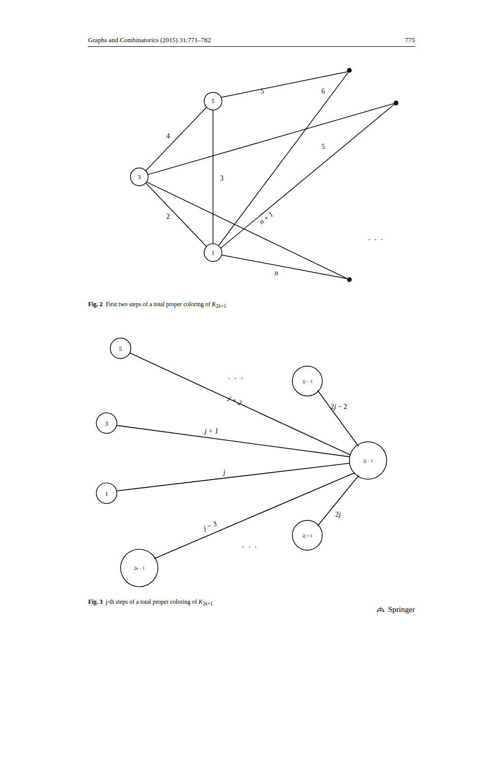Graphs and Combinatorics (2015) 31:771–782 775
5 3 1 4 2 3 5 6 5 n n + 1 · · ·
Fig. 2 First two steps of a total proper coloring of K2k+1
5 3 1 2n − 1 2j − 3 2j − 1 2j + 1 j + 2 · · · j + 1 j j − 3 · · · 2j − 2 2j
Fig. 3 j-th steps of a total proper coloring of K2k+1
Springer